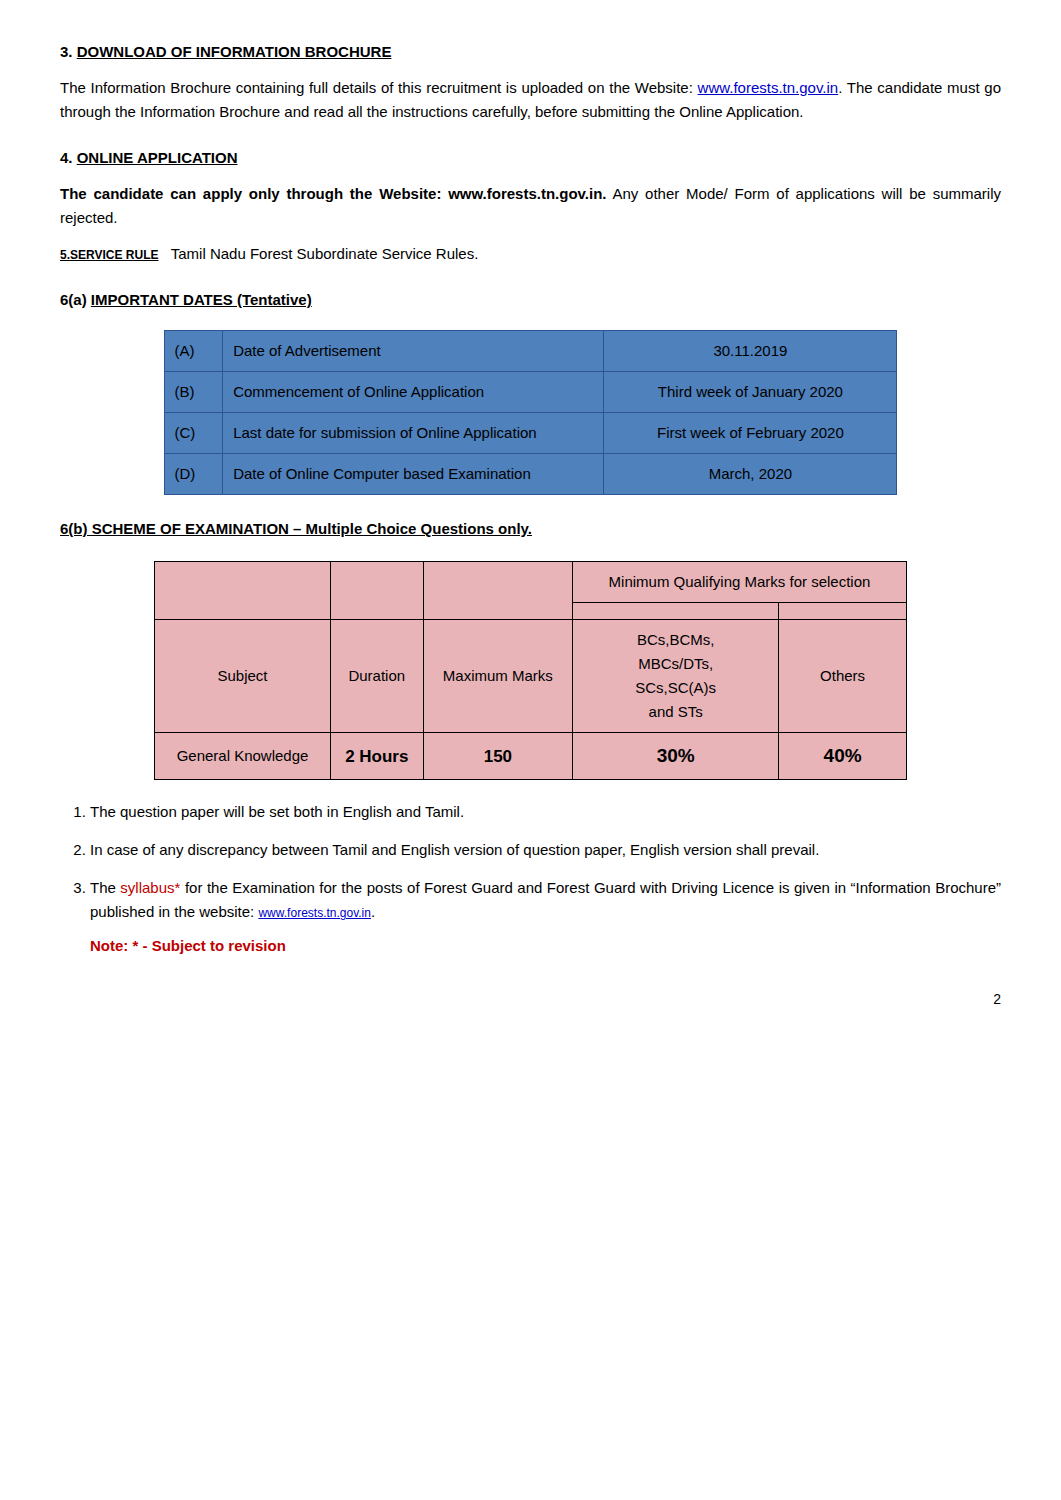3. DOWNLOAD OF INFORMATION BROCHURE
The Information Brochure containing full details of this recruitment is uploaded on the Website: www.forests.tn.gov.in. The candidate must go through the Information Brochure and read all the instructions carefully, before submitting the Online Application.
4. ONLINE APPLICATION
The candidate can apply only through the Website: www.forests.tn.gov.in. Any other Mode/ Form of applications will be summarily rejected.
5.SERVICE RULE Tamil Nadu Forest Subordinate Service Rules.
6(a) IMPORTANT DATES (Tentative)
| (A) | Date of Advertisement | 30.11.2019 |
| (B) | Commencement of Online Application | Third week of January 2020 |
| (C) | Last date for submission of Online Application | First week of February 2020 |
| (D) | Date of Online Computer based Examination | March, 2020 |
6(b) SCHEME OF EXAMINATION – Multiple Choice Questions only.
| | | | Minimum Qualifying Marks for selection |
| Subject | Duration | Maximum Marks | BCs,BCMs, MBCs/DTs, SCs,SC(A)s and STs | Others |
| General Knowledge | 2 Hours | 150 | 30% | 40% |
The question paper will be set both in English and Tamil.
In case of any discrepancy between Tamil and English version of question paper, English version shall prevail.
The syllabus* for the Examination for the posts of Forest Guard and Forest Guard with Driving Licence is given in “Information Brochure” published in the website: www.forests.tn.gov.in.
Note: * - Subject to revision
2